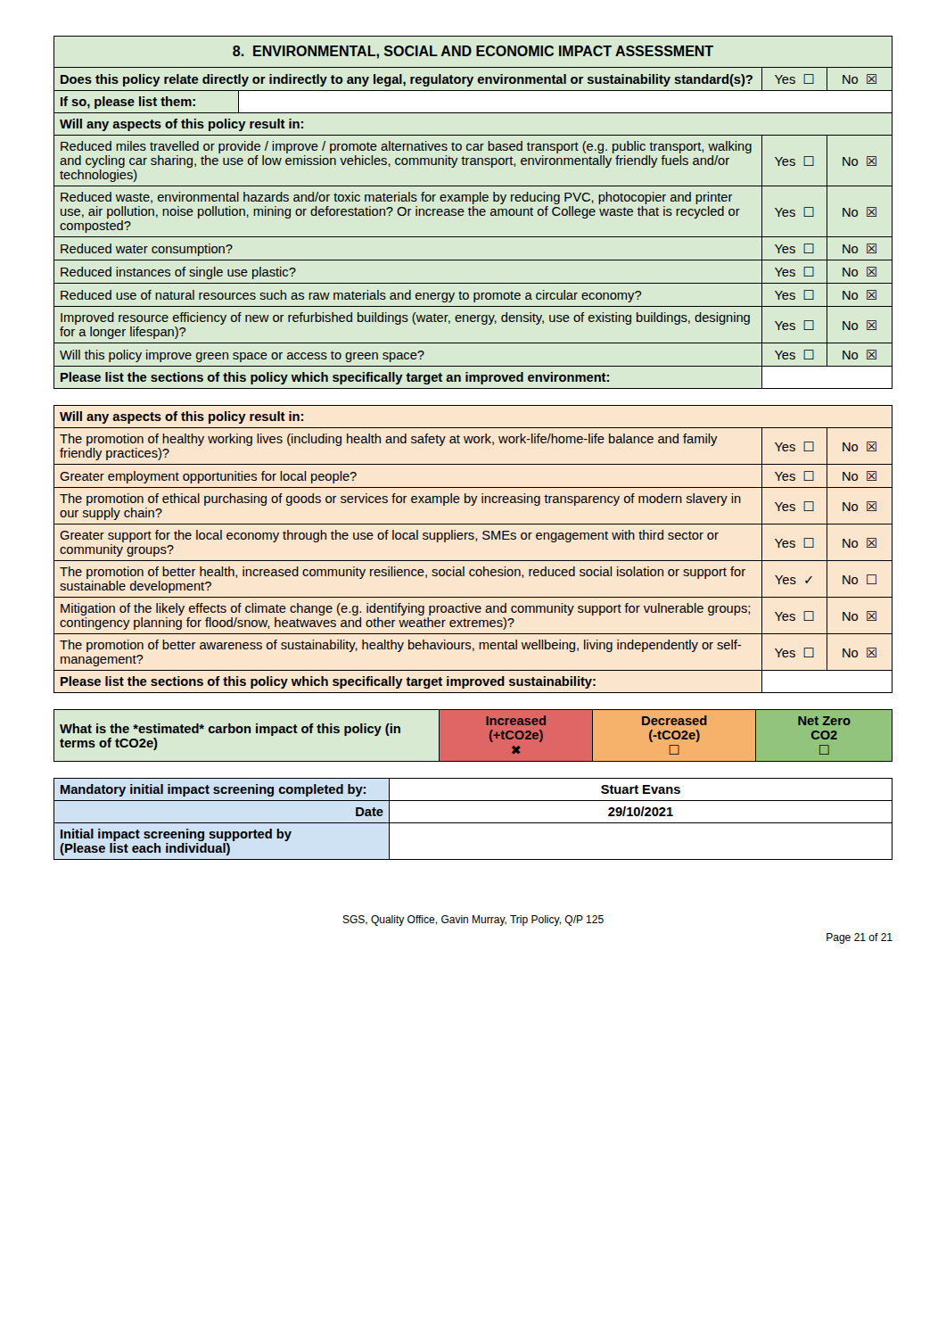| 8. ENVIRONMENTAL, SOCIAL AND ECONOMIC IMPACT ASSESSMENT |
| Does this policy relate directly or indirectly to any legal, regulatory environmental or sustainability standard(s)? | Yes ☐ | No ☒ |
| If so, please list them: | |
| Will any aspects of this policy result in: |
| Reduced miles travelled or provide / improve / promote alternatives to car based transport (e.g. public transport, walking and cycling car sharing, the use of low emission vehicles, community transport, environmentally friendly fuels and/or technologies) | Yes ☐ | No ☒ |
| Reduced waste, environmental hazards and/or toxic materials for example by reducing PVC, photocopier and printer use, air pollution, noise pollution, mining or deforestation? Or increase the amount of College waste that is recycled or composted? | Yes ☐ | No ☒ |
| Reduced water consumption? | Yes ☐ | No ☒ |
| Reduced instances of single use plastic? | Yes ☐ | No ☒ |
| Reduced use of natural resources such as raw materials and energy to promote a circular economy? | Yes ☐ | No ☒ |
| Improved resource efficiency of new or refurbished buildings (water, energy, density, use of existing buildings, designing for a longer lifespan)? | Yes ☐ | No ☒ |
| Will this policy improve green space or access to green space? | Yes ☐ | No ☒ |
| Please list the sections of this policy which specifically target an improved environment: | |
| Will any aspects of this policy result in: |
| The promotion of healthy working lives (including health and safety at work, work-life/home-life balance and family friendly practices)? | Yes ☐ | No ☒ |
| Greater employment opportunities for local people? | Yes ☐ | No ☒ |
| The promotion of ethical purchasing of goods or services for example by increasing transparency of modern slavery in our supply chain? | Yes ☐ | No ☒ |
| Greater support for the local economy through the use of local suppliers, SMEs or engagement with third sector or community groups? | Yes ☐ | No ☒ |
| The promotion of better health, increased community resilience, social cohesion, reduced social isolation or support for sustainable development? | Yes ✓ | No ☐ |
| Mitigation of the likely effects of climate change (e.g. identifying proactive and community support for vulnerable groups; contingency planning for flood/snow, heatwaves and other weather extremes)? | Yes ☐ | No ☒ |
| The promotion of better awareness of sustainability, healthy behaviours, mental wellbeing, living independently or self-management? | Yes ☐ | No ☒ |
| Please list the sections of this policy which specifically target improved sustainability: | |
| What is the *estimated* carbon impact of this policy (in terms of tCO2e) | Increased (+tCO2e) ✖ | Decreased (-tCO2e) ☐ | Net Zero CO2 ☐ |
| Mandatory initial impact screening completed by: | Stuart Evans |
| Date | 29/10/2021 |
| Initial impact screening supported by (Please list each individual) | |
SGS, Quality Office, Gavin Murray, Trip Policy, Q/P 125
Page 21 of 21